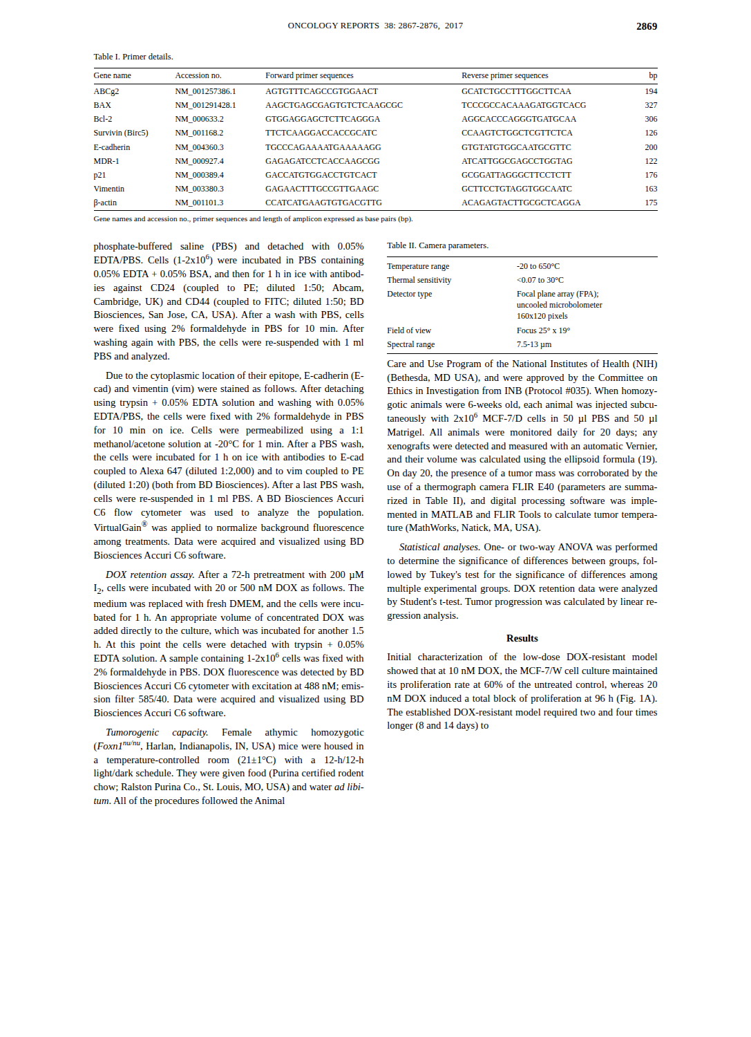Oncology Reports 38: 2867-2876, 2017 2869
Table I. Primer details.
| Gene name | Accession no. | Forward primer sequences | Reverse primer sequences | bp |
| --- | --- | --- | --- | --- |
| ABCg2 | NM_001257386.1 | AGTGTTTCAGCCGTGGAACT | GCATCTGCCTTTGGCTTCAA | 194 |
| BAX | NM_001291428.1 | AAGCTGAGCGAGTGTCTCAAGCGC | TCCCGCCACAAAGATGGTCACG | 327 |
| Bcl-2 | NM_000633.2 | GTGGAGGAGCTCTTCAGGGA | AGGCACCCAGGGTGATGCAA | 306 |
| Survivin (Birc5) | NM_001168.2 | TTCTCAAGGACCACCGCATC | CCAAGTCTGGCTCGTTCTCA | 126 |
| E-cadherin | NM_004360.3 | TGCCCAGAAAATGAAAAAGG | GTGTATGTGGCAATGCGTTC | 200 |
| MDR-1 | NM_000927.4 | GAGAGATCCTCACCAAGCGG | ATCATTGGCGAGCCTGGTAG | 122 |
| p21 | NM_000389.4 | GACCATGTGGACCTGTCACT | GCGGATTAGGGCTTCCTCTT | 176 |
| Vimentin | NM_003380.3 | GAGAACTTTGCCGTTGAAGC | GCTTCCTGTAGGTGGCAATC | 163 |
| β-actin | NM_001101.3 | CCATCATGAAGTGTGACGTTG | ACAGAGTACTTGCGCTCAGGA | 175 |
Gene names and accession no., primer sequences and length of amplicon expressed as base pairs (bp).
phosphate-buffered saline (PBS) and detached with 0.05% EDTA/PBS. Cells (1-2x106) were incubated in PBS containing 0.05% EDTA + 0.05% BSA, and then for 1 h in ice with antibodies against CD24 (coupled to PE; diluted 1:50; Abcam, Cambridge, UK) and CD44 (coupled to FITC; diluted 1:50; BD Biosciences, San Jose, CA, USA). After a wash with PBS, cells were fixed using 2% formaldehyde in PBS for 10 min. After washing again with PBS, the cells were re-suspended with 1 ml PBS and analyzed.
Due to the cytoplasmic location of their epitope, E-cadherin (E-cad) and vimentin (vim) were stained as follows. After detaching using trypsin + 0.05% EDTA solution and washing with 0.05% EDTA/PBS, the cells were fixed with 2% formaldehyde in PBS for 10 min on ice. Cells were permeabilized using a 1:1 methanol/acetone solution at -20°C for 1 min. After a PBS wash, the cells were incubated for 1 h on ice with antibodies to E-cad coupled to Alexa 647 (diluted 1:2,000) and to vim coupled to PE (diluted 1:20) (both from BD Biosciences). After a last PBS wash, cells were re-suspended in 1 ml PBS. A BD Biosciences Accuri C6 flow cytometer was used to analyze the population. VirtualGain® was applied to normalize background fluorescence among treatments. Data were acquired and visualized using BD Biosciences Accuri C6 software.
DOX retention assay. After a 72-h pretreatment with 200 µM I2, cells were incubated with 20 or 500 nM DOX as follows. The medium was replaced with fresh DMEM, and the cells were incubated for 1 h. An appropriate volume of concentrated DOX was added directly to the culture, which was incubated for another 1.5 h. At this point the cells were detached with trypsin + 0.05% EDTA solution. A sample containing 1-2x106 cells was fixed with 2% formaldehyde in PBS. DOX fluorescence was detected by BD Biosciences Accuri C6 cytometer with excitation at 488 nM; emission filter 585/40. Data were acquired and visualized using BD Biosciences Accuri C6 software.
Tumorogenic capacity. Female athymic homozygotic (Foxn1nu/nu, Harlan, Indianapolis, IN, USA) mice were housed in a temperature-controlled room (21±1°C) with a 12-h/12-h light/dark schedule. They were given food (Purina certified rodent chow; Ralston Purina Co., St. Louis, MO, USA) and water ad libitum. All of the procedures followed the Animal
Table II. Camera parameters.
| Temperature range | -20 to 650°C |
| Thermal sensitivity | <0.07 to 30°C |
| Detector type | Focal plane array (FPA); uncooled microbolometer 160x120 pixels |
| Field of view | Focus 25° x 19° |
| Spectral range | 7.5-13 µm |
Care and Use Program of the National Institutes of Health (NIH) (Bethesda, MD USA), and were approved by the Committee on Ethics in Investigation from INB (Protocol #035). When homozygotic animals were 6-weeks old, each animal was injected subcutaneously with 2x106 MCF-7/D cells in 50 µl PBS and 50 µl Matrigel. All animals were monitored daily for 20 days; any xenografts were detected and measured with an automatic Vernier, and their volume was calculated using the ellipsoid formula (19). On day 20, the presence of a tumor mass was corroborated by the use of a thermograph camera FLIR E40 (parameters are summarized in Table II), and digital processing software was implemented in MATLAB and FLIR Tools to calculate tumor temperature (MathWorks, Natick, MA, USA).
Statistical analyses. One- or two-way ANOVA was performed to determine the significance of differences between groups, followed by Tukey's test for the significance of differences among multiple experimental groups. DOX retention data were analyzed by Student's t-test. Tumor progression was calculated by linear regression analysis.
Results
Initial characterization of the low-dose DOX-resistant model showed that at 10 nM DOX, the MCF-7/W cell culture maintained its proliferation rate at 60% of the untreated control, whereas 20 nM DOX induced a total block of proliferation at 96 h (Fig. 1A). The established DOX-resistant model required two and four times longer (8 and 14 days) to